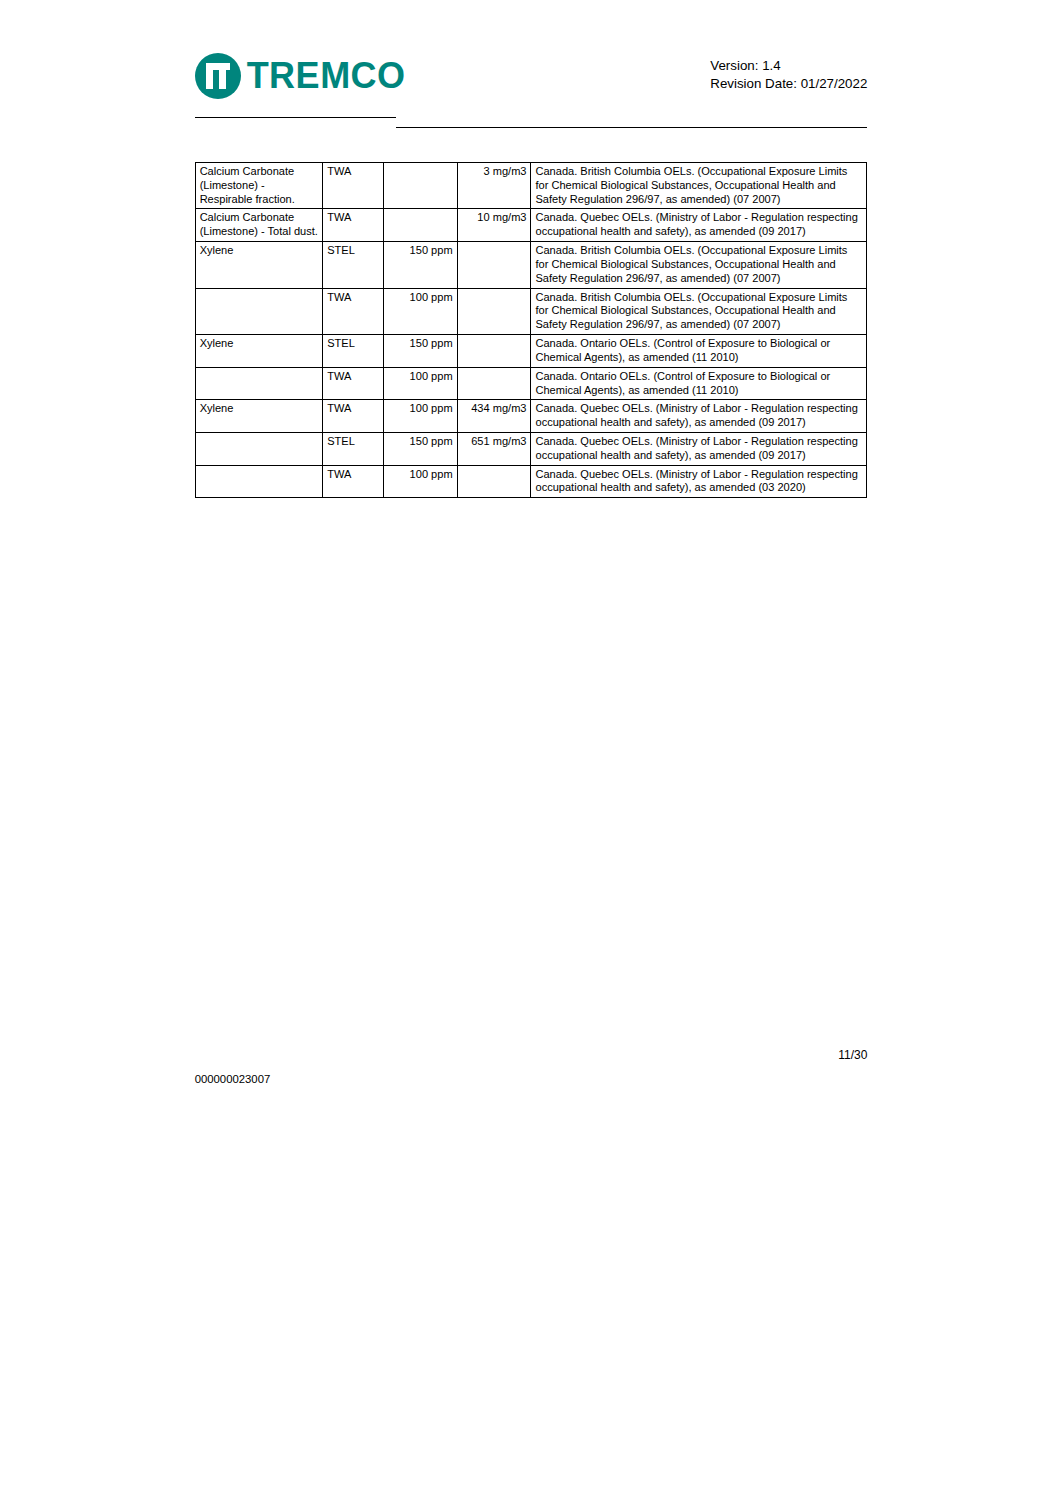TREMCO
Version: 1.4
Revision Date: 01/27/2022
| Calcium Carbonate (Limestone) - Respirable fraction. | TWA | | 3 mg/m3 | Canada. British Columbia OELs. (Occupational Exposure Limits for Chemical Biological Substances, Occupational Health and Safety Regulation 296/97, as amended) (07 2007) |
| Calcium Carbonate (Limestone) - Total dust. | TWA | | 10 mg/m3 | Canada. Quebec OELs. (Ministry of Labor - Regulation respecting occupational health and safety), as amended (09 2017) |
| Xylene | STEL | 150 ppm | | Canada. British Columbia OELs. (Occupational Exposure Limits for Chemical Biological Substances, Occupational Health and Safety Regulation 296/97, as amended) (07 2007) |
| | TWA | 100 ppm | | Canada. British Columbia OELs. (Occupational Exposure Limits for Chemical Biological Substances, Occupational Health and Safety Regulation 296/97, as amended) (07 2007) |
| Xylene | STEL | 150 ppm | | Canada. Ontario OELs. (Control of Exposure to Biological or Chemical Agents), as amended (11 2010) |
| | TWA | 100 ppm | | Canada. Ontario OELs. (Control of Exposure to Biological or Chemical Agents), as amended (11 2010) |
| Xylene | TWA | 100 ppm | 434 mg/m3 | Canada. Quebec OELs. (Ministry of Labor - Regulation respecting occupational health and safety), as amended (09 2017) |
| | STEL | 150 ppm | 651 mg/m3 | Canada. Quebec OELs. (Ministry of Labor - Regulation respecting occupational health and safety), as amended (09 2017) |
| | TWA | 100 ppm | | Canada. Quebec OELs. (Ministry of Labor - Regulation respecting occupational health and safety), as amended (03 2020) |
000000023007
11/30